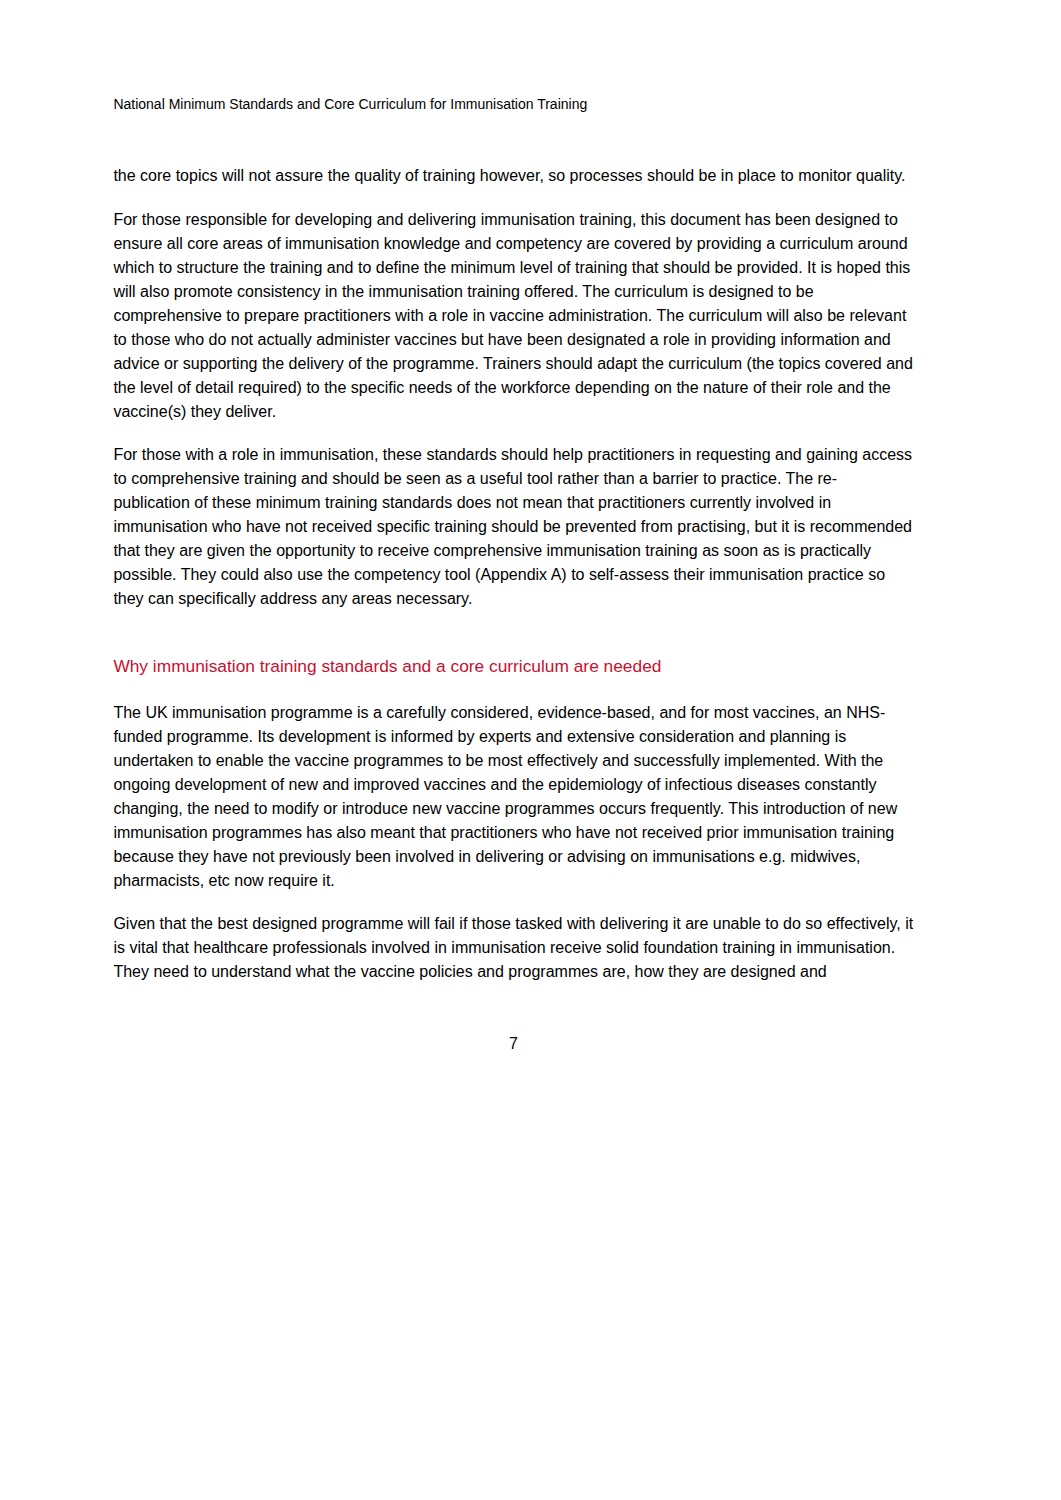National Minimum Standards and Core Curriculum for Immunisation Training
the core topics will not assure the quality of training however, so processes should be in place to monitor quality.
For those responsible for developing and delivering immunisation training, this document has been designed to ensure all core areas of immunisation knowledge and competency are covered by providing a curriculum around which to structure the training and to define the minimum level of training that should be provided. It is hoped this will also promote consistency in the immunisation training offered. The curriculum is designed to be comprehensive to prepare practitioners with a role in vaccine administration. The curriculum will also be relevant to those who do not actually administer vaccines but have been designated a role in providing information and advice or supporting the delivery of the programme. Trainers should adapt the curriculum (the topics covered and the level of detail required) to the specific needs of the workforce depending on the nature of their role and the vaccine(s) they deliver.
For those with a role in immunisation, these standards should help practitioners in requesting and gaining access to comprehensive training and should be seen as a useful tool rather than a barrier to practice. The re-publication of these minimum training standards does not mean that practitioners currently involved in immunisation who have not received specific training should be prevented from practising, but it is recommended that they are given the opportunity to receive comprehensive immunisation training as soon as is practically possible. They could also use the competency tool (Appendix A) to self-assess their immunisation practice so they can specifically address any areas necessary.
Why immunisation training standards and a core curriculum are needed
The UK immunisation programme is a carefully considered, evidence-based, and for most vaccines, an NHS-funded programme. Its development is informed by experts and extensive consideration and planning is undertaken to enable the vaccine programmes to be most effectively and successfully implemented. With the ongoing development of new and improved vaccines and the epidemiology of infectious diseases constantly changing, the need to modify or introduce new vaccine programmes occurs frequently. This introduction of new immunisation programmes has also meant that practitioners who have not received prior immunisation training because they have not previously been involved in delivering or advising on immunisations e.g. midwives, pharmacists, etc now require it.
Given that the best designed programme will fail if those tasked with delivering it are unable to do so effectively, it is vital that healthcare professionals involved in immunisation receive solid foundation training in immunisation. They need to understand what the vaccine policies and programmes are, how they are designed and
7